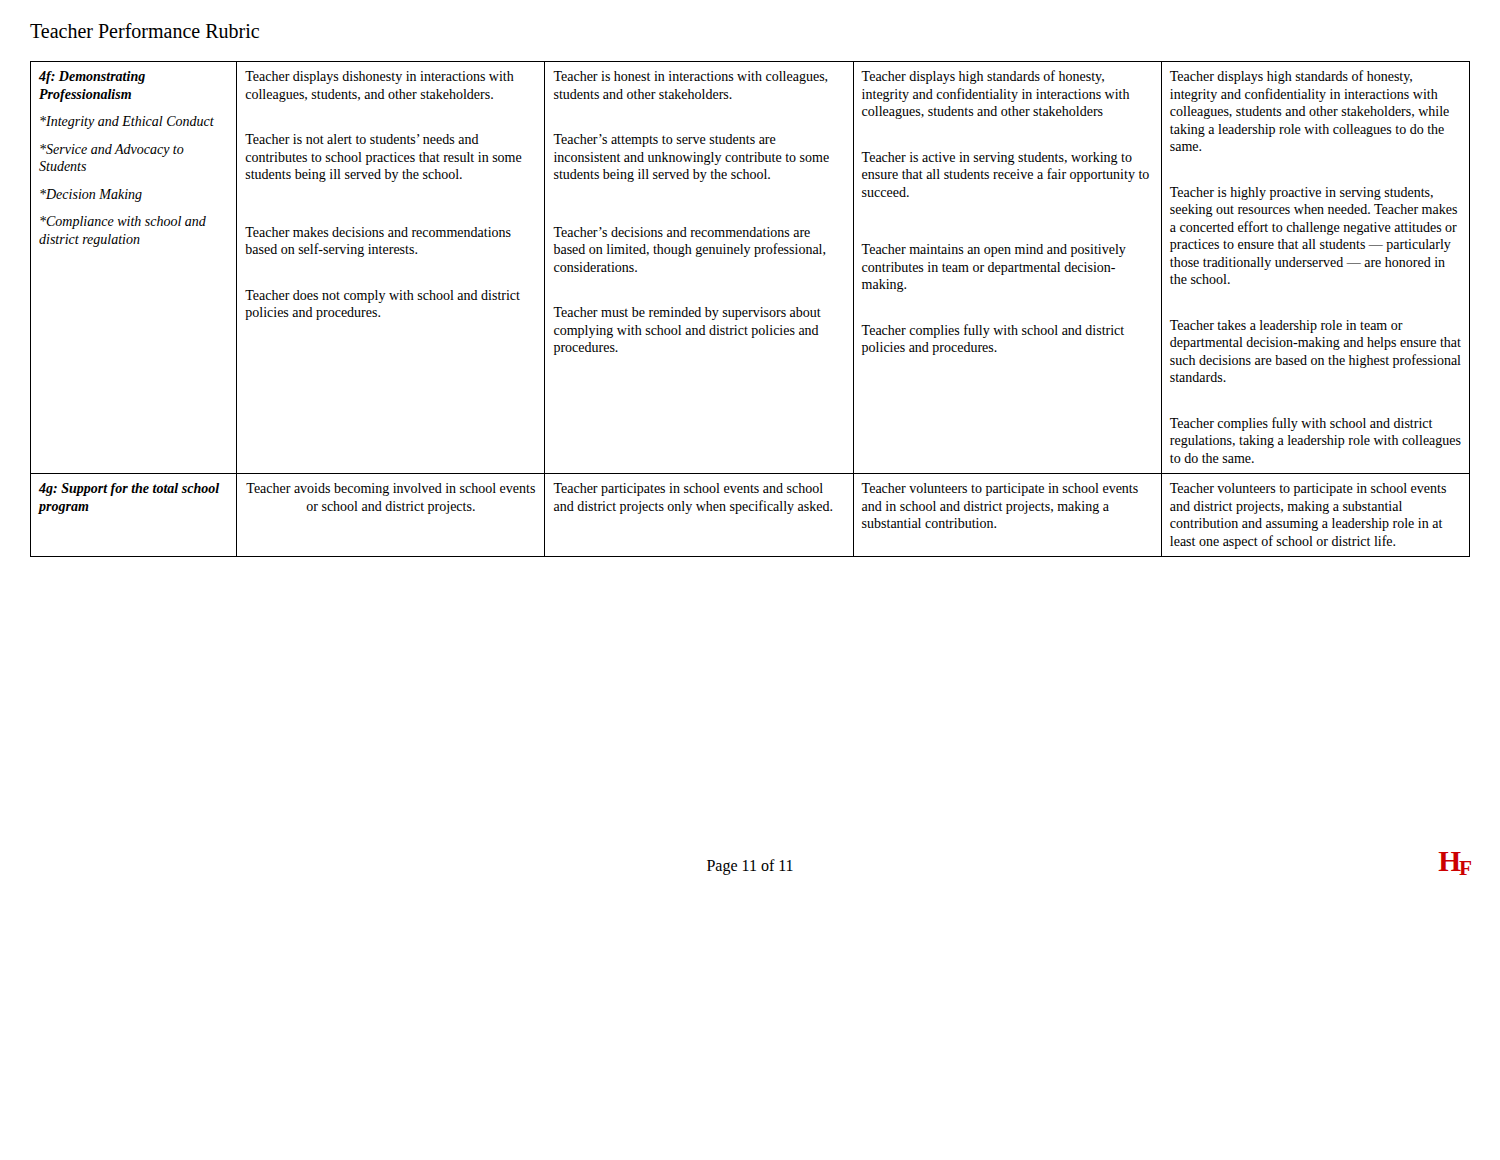Teacher Performance Rubric
| 4f: Demonstrating Professionalism *Integrity and Ethical Conduct *Service and Advocacy to Students *Decision Making *Compliance with school and district regulation | Teacher displays dishonesty in interactions with colleagues, students, and other stakeholders. Teacher is not alert to students’ needs and contributes to school practices that result in some students being ill served by the school. Teacher makes decisions and recommendations based on self-serving interests. Teacher does not comply with school and district policies and procedures. | Teacher is honest in interactions with colleagues, students and other stakeholders. Teacher’s attempts to serve students are inconsistent and unknowingly contribute to some students being ill served by the school. Teacher’s decisions and recommendations are based on limited, though genuinely professional, considerations. Teacher must be reminded by supervisors about complying with school and district policies and procedures. | Teacher displays high standards of honesty, integrity and confidentiality in interactions with colleagues, students and other stakeholders Teacher is active in serving students, working to ensure that all students receive a fair opportunity to succeed. Teacher maintains an open mind and positively contributes in team or departmental decision-making. Teacher complies fully with school and district policies and procedures. | Teacher displays high standards of honesty, integrity and confidentiality in interactions with colleagues, students and other stakeholders, while taking a leadership role with colleagues to do the same. Teacher is highly proactive in serving students, seeking out resources when needed. Teacher makes a concerted effort to challenge negative attitudes or practices to ensure that all students — particularly those traditionally underserved — are honored in the school. Teacher takes a leadership role in team or departmental decision-making and helps ensure that such decisions are based on the highest professional standards. Teacher complies fully with school and district regulations, taking a leadership role with colleagues to do the same. |
| 4g: Support for the total school program | Teacher avoids becoming involved in school events or school and district projects. | Teacher participates in school events and school and district projects only when specifically asked. | Teacher volunteers to participate in school events and in school and district projects, making a substantial contribution. | Teacher volunteers to participate in school events and district projects, making a substantial contribution and assuming a leadership role in at least one aspect of school or district life. |
Page 11 of 11 HF